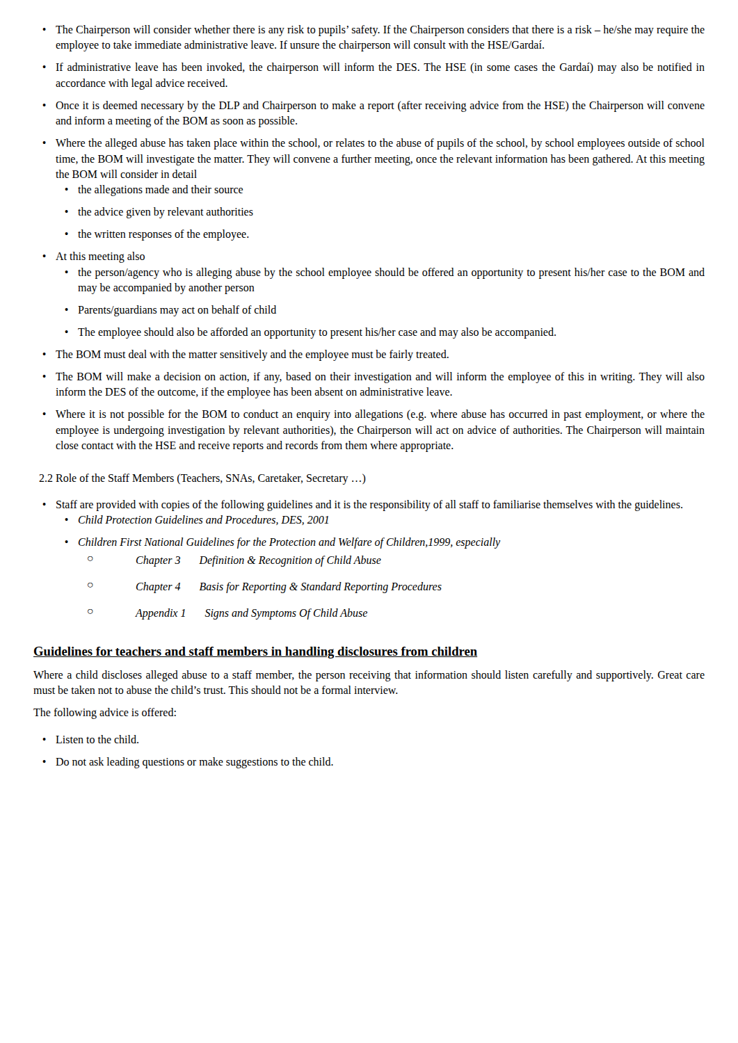The Chairperson will consider whether there is any risk to pupils’ safety. If the Chairperson considers that there is a risk – he/she may require the employee to take immediate administrative leave. If unsure the chairperson will consult with the HSE/Gardaí.
If administrative leave has been invoked, the chairperson will inform the DES. The HSE (in some cases the Gardaí) may also be notified in accordance with legal advice received.
Once it is deemed necessary by the DLP and Chairperson to make a report (after receiving advice from the HSE) the Chairperson will convene and inform a meeting of the BOM as soon as possible.
Where the alleged abuse has taken place within the school, or relates to the abuse of pupils of the school, by school employees outside of school time, the BOM will investigate the matter. They will convene a further meeting, once the relevant information has been gathered. At this meeting the BOM will consider in detail
the allegations made and their source
the advice given by relevant authorities
the written responses of the employee.
At this meeting also
the person/agency who is alleging abuse by the school employee should be offered an opportunity to present his/her case to the BOM and may be accompanied by another person
Parents/guardians may act on behalf of child
The employee should also be afforded an opportunity to present his/her case and may also be accompanied.
The BOM must deal with the matter sensitively and the employee must be fairly treated.
The BOM will make a decision on action, if any, based on their investigation and will inform the employee of this in writing. They will also inform the DES of the outcome, if the employee has been absent on administrative leave.
Where it is not possible for the BOM to conduct an enquiry into allegations (e.g. where abuse has occurred in past employment, or where the employee is undergoing investigation by relevant authorities), the Chairperson will act on advice of authorities. The Chairperson will maintain close contact with the HSE and receive reports and records from them where appropriate.
2.2 Role of the Staff Members (Teachers, SNAs, Caretaker, Secretary …)
Staff are provided with copies of the following guidelines and it is the responsibility of all staff to familiarise themselves with the guidelines.
Child Protection Guidelines and Procedures, DES, 2001
Children First National Guidelines for the Protection and Welfare of Children,1999, especially
| Chapter 3 | Definition & Recognition of Child Abuse |
| Chapter 4 | Basis for Reporting & Standard Reporting Procedures |
| Appendix 1 | Signs and Symptoms Of Child Abuse |
Guidelines for teachers and staff members in handling disclosures from children
Where a child discloses alleged abuse to a staff member, the person receiving that information should listen carefully and supportively. Great care must be taken not to abuse the child’s trust. This should not be a formal interview.
The following advice is offered:
Listen to the child.
Do not ask leading questions or make suggestions to the child.